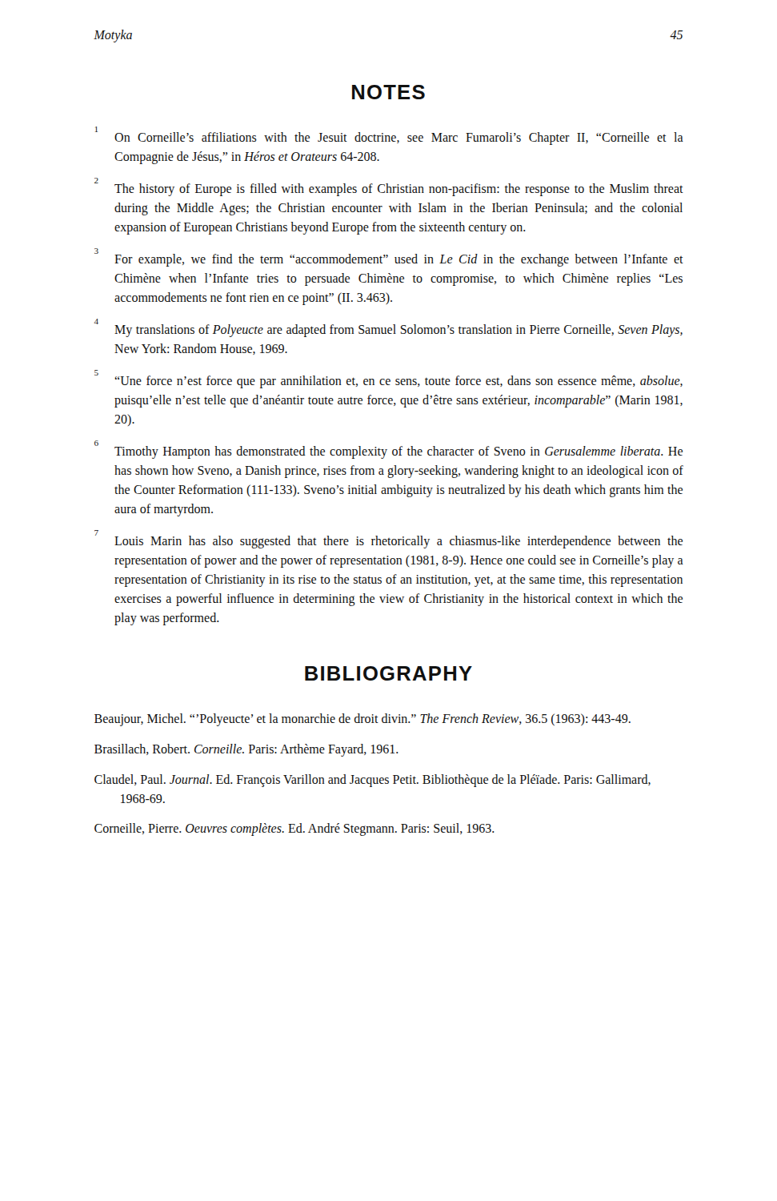Motyka 45
NOTES
On Corneille’s affiliations with the Jesuit doctrine, see Marc Fumaroli’s Chapter II, “Corneille et la Compagnie de Jésus,” in Héros et Orateurs 64-208.
The history of Europe is filled with examples of Christian non-pacifism: the response to the Muslim threat during the Middle Ages; the Christian encounter with Islam in the Iberian Peninsula; and the colonial expansion of European Christians beyond Europe from the sixteenth century on.
For example, we find the term “accommodement” used in Le Cid in the exchange between l’Infante et Chimène when l’Infante tries to persuade Chimène to compromise, to which Chimène replies “Les accommodements ne font rien en ce point” (II. 3.463).
My translations of Polyeucte are adapted from Samuel Solomon’s translation in Pierre Corneille, Seven Plays, New York: Random House, 1969.
“Une force n’est force que par annihilation et, en ce sens, toute force est, dans son essence même, absolue, puisqu’elle n’est telle que d’anéantir toute autre force, que d’être sans extérieur, incomparable” (Marin 1981, 20).
Timothy Hampton has demonstrated the complexity of the character of Sveno in Gerusalemme liberata. He has shown how Sveno, a Danish prince, rises from a glory-seeking, wandering knight to an ideological icon of the Counter Reformation (111-133). Sveno’s initial ambiguity is neutralized by his death which grants him the aura of martyrdom.
Louis Marin has also suggested that there is rhetorically a chiasmus-like interdependence between the representation of power and the power of representation (1981, 8-9). Hence one could see in Corneille’s play a representation of Christianity in its rise to the status of an institution, yet, at the same time, this representation exercises a powerful influence in determining the view of Christianity in the historical context in which the play was performed.
BIBLIOGRAPHY
Beaujour, Michel. “’Polyeucte’ et la monarchie de droit divin.” The French Review, 36.5 (1963): 443-49.
Brasillach, Robert. Corneille. Paris: Arthème Fayard, 1961.
Claudel, Paul. Journal. Ed. François Varillon and Jacques Petit. Bibliothèque de la Pléïade. Paris: Gallimard, 1968-69.
Corneille, Pierre. Oeuvres complètes. Ed. André Stegmann. Paris: Seuil, 1963.